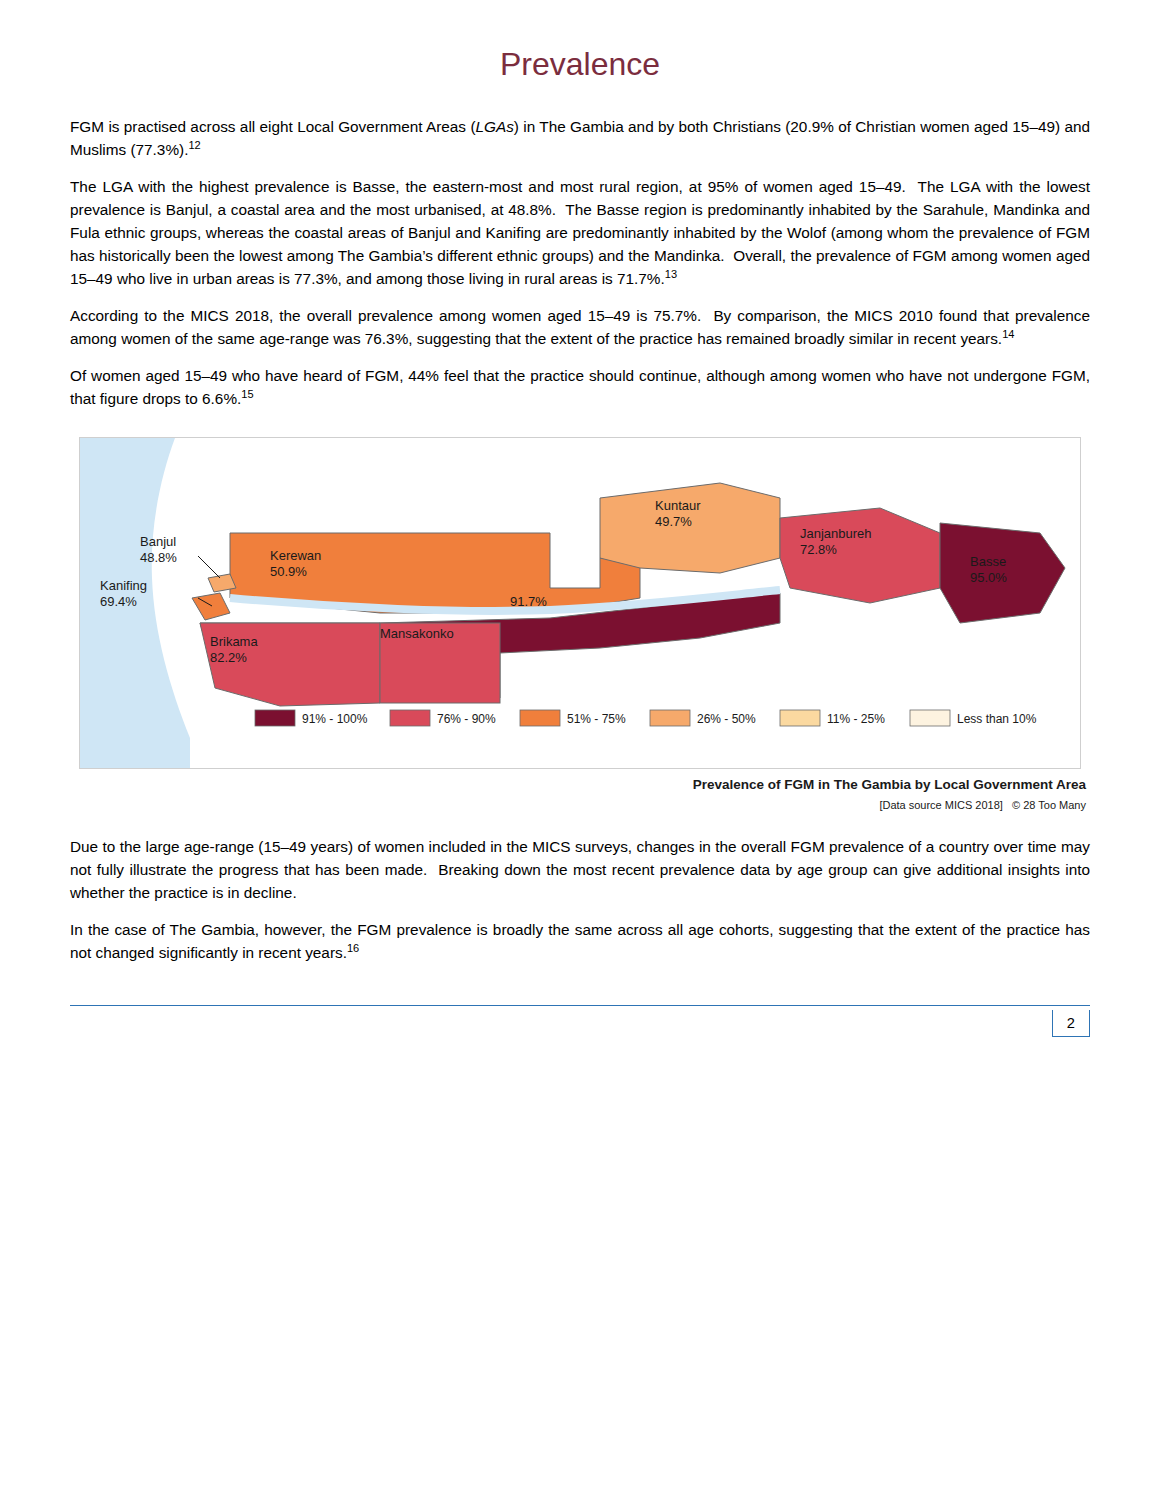Prevalence
FGM is practised across all eight Local Government Areas (LGAs) in The Gambia and by both Christians (20.9% of Christian women aged 15–49) and Muslims (77.3%).12
The LGA with the highest prevalence is Basse, the eastern-most and most rural region, at 95% of women aged 15–49. The LGA with the lowest prevalence is Banjul, a coastal area and the most urbanised, at 48.8%. The Basse region is predominantly inhabited by the Sarahule, Mandinka and Fula ethnic groups, whereas the coastal areas of Banjul and Kanifing are predominantly inhabited by the Wolof (among whom the prevalence of FGM has historically been the lowest among The Gambia’s different ethnic groups) and the Mandinka. Overall, the prevalence of FGM among women aged 15–49 who live in urban areas is 77.3%, and among those living in rural areas is 71.7%.13
According to the MICS 2018, the overall prevalence among women aged 15–49 is 75.7%. By comparison, the MICS 2010 found that prevalence among women of the same age-range was 76.3%, suggesting that the extent of the practice has remained broadly similar in recent years.14
Of women aged 15–49 who have heard of FGM, 44% feel that the practice should continue, although among women who have not undergone FGM, that figure drops to 6.6%.15
Banjul 48.8% Kanifing 69.4% Kerewan 50.9% Kuntaur 49.7% Janjanbureh 72.8% Basse 95.0% Mansakonko 91.7% Brikama 82.2% 91% - 100% 76% - 90% 51% - 75% 26% - 50% 11% - 25% Less than 10%
Prevalence of FGM in The Gambia by Local Government Area
[Data source MICS 2018] © 28 Too Many
Due to the large age-range (15–49 years) of women included in the MICS surveys, changes in the overall FGM prevalence of a country over time may not fully illustrate the progress that has been made. Breaking down the most recent prevalence data by age group can give additional insights into whether the practice is in decline.
In the case of The Gambia, however, the FGM prevalence is broadly the same across all age cohorts, suggesting that the extent of the practice has not changed significantly in recent years.16
2